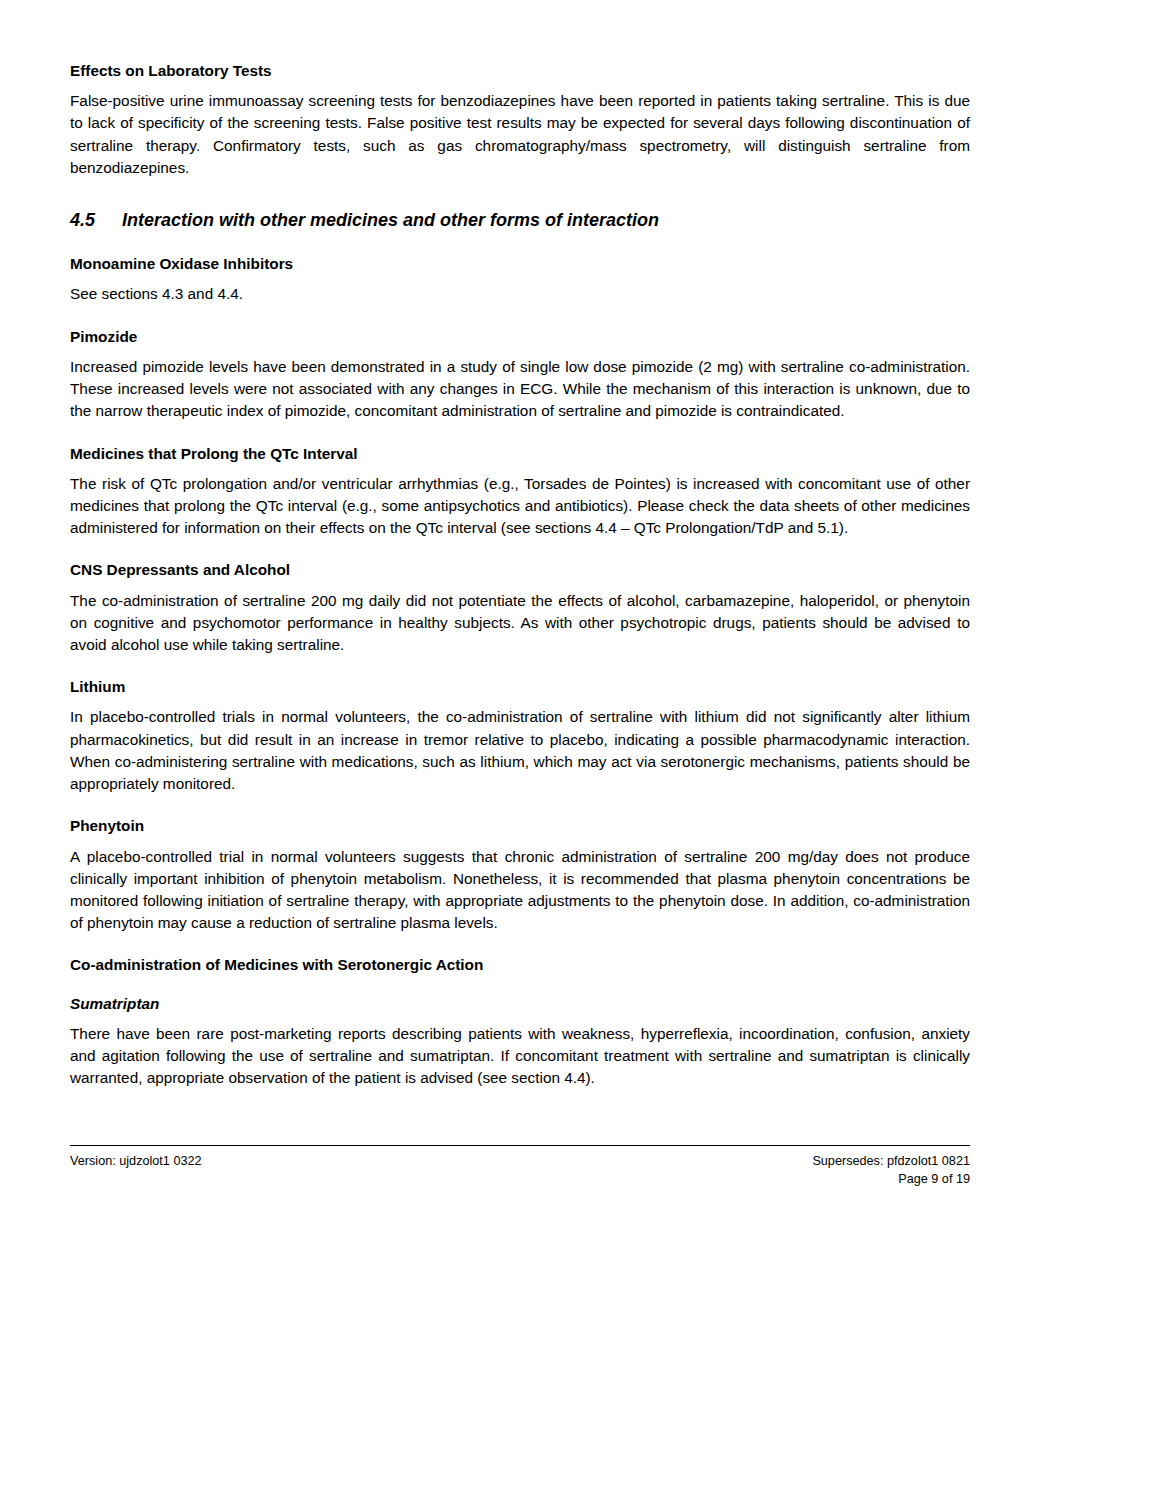Effects on Laboratory Tests
False-positive urine immunoassay screening tests for benzodiazepines have been reported in patients taking sertraline. This is due to lack of specificity of the screening tests. False positive test results may be expected for several days following discontinuation of sertraline therapy. Confirmatory tests, such as gas chromatography/mass spectrometry, will distinguish sertraline from benzodiazepines.
4.5 Interaction with other medicines and other forms of interaction
Monoamine Oxidase Inhibitors
See sections 4.3 and 4.4.
Pimozide
Increased pimozide levels have been demonstrated in a study of single low dose pimozide (2 mg) with sertraline co-administration. These increased levels were not associated with any changes in ECG. While the mechanism of this interaction is unknown, due to the narrow therapeutic index of pimozide, concomitant administration of sertraline and pimozide is contraindicated.
Medicines that Prolong the QTc Interval
The risk of QTc prolongation and/or ventricular arrhythmias (e.g., Torsades de Pointes) is increased with concomitant use of other medicines that prolong the QTc interval (e.g., some antipsychotics and antibiotics). Please check the data sheets of other medicines administered for information on their effects on the QTc interval (see sections 4.4 – QTc Prolongation/TdP and 5.1).
CNS Depressants and Alcohol
The co-administration of sertraline 200 mg daily did not potentiate the effects of alcohol, carbamazepine, haloperidol, or phenytoin on cognitive and psychomotor performance in healthy subjects. As with other psychotropic drugs, patients should be advised to avoid alcohol use while taking sertraline.
Lithium
In placebo-controlled trials in normal volunteers, the co-administration of sertraline with lithium did not significantly alter lithium pharmacokinetics, but did result in an increase in tremor relative to placebo, indicating a possible pharmacodynamic interaction. When co-administering sertraline with medications, such as lithium, which may act via serotonergic mechanisms, patients should be appropriately monitored.
Phenytoin
A placebo-controlled trial in normal volunteers suggests that chronic administration of sertraline 200 mg/day does not produce clinically important inhibition of phenytoin metabolism. Nonetheless, it is recommended that plasma phenytoin concentrations be monitored following initiation of sertraline therapy, with appropriate adjustments to the phenytoin dose. In addition, co-administration of phenytoin may cause a reduction of sertraline plasma levels.
Co-administration of Medicines with Serotonergic Action
Sumatriptan
There have been rare post-marketing reports describing patients with weakness, hyperreflexia, incoordination, confusion, anxiety and agitation following the use of sertraline and sumatriptan. If concomitant treatment with sertraline and sumatriptan is clinically warranted, appropriate observation of the patient is advised (see section 4.4).
Version: ujdzolot1 0322
Supersedes: pfdzolot1 0821
Page 9 of 19